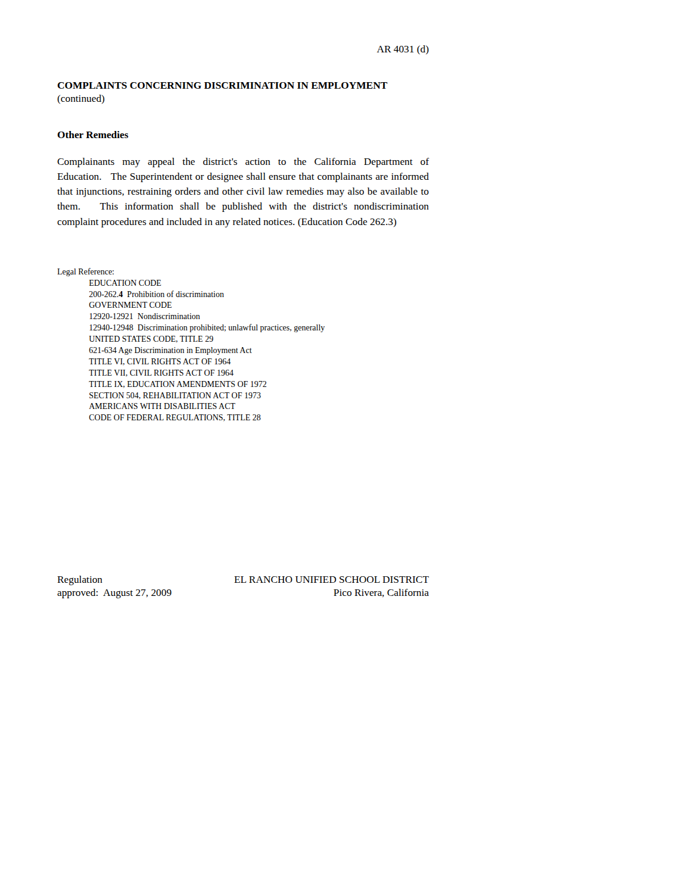AR 4031 (d)
COMPLAINTS CONCERNING DISCRIMINATION IN EMPLOYMENT (continued)
Other Remedies
Complainants may appeal the district's action to the California Department of Education. The Superintendent or designee shall ensure that complainants are informed that injunctions, restraining orders and other civil law remedies may also be available to them. This information shall be published with the district's nondiscrimination complaint procedures and included in any related notices. (Education Code 262.3)
Legal Reference:
EDUCATION CODE
200-262.4 Prohibition of discrimination
GOVERNMENT CODE
12920-12921 Nondiscrimination
12940-12948 Discrimination prohibited; unlawful practices, generally
UNITED STATES CODE, TITLE 29
621-634 Age Discrimination in Employment Act
TITLE VI, CIVIL RIGHTS ACT OF 1964
TITLE VII, CIVIL RIGHTS ACT OF 1964
TITLE IX, EDUCATION AMENDMENTS OF 1972
SECTION 504, REHABILITATION ACT OF 1973
AMERICANS WITH DISABILITIES ACT
CODE OF FEDERAL REGULATIONS, TITLE 28
Regulation EL RANCHO UNIFIED SCHOOL DISTRICT
approved: August 27, 2009 Pico Rivera, California